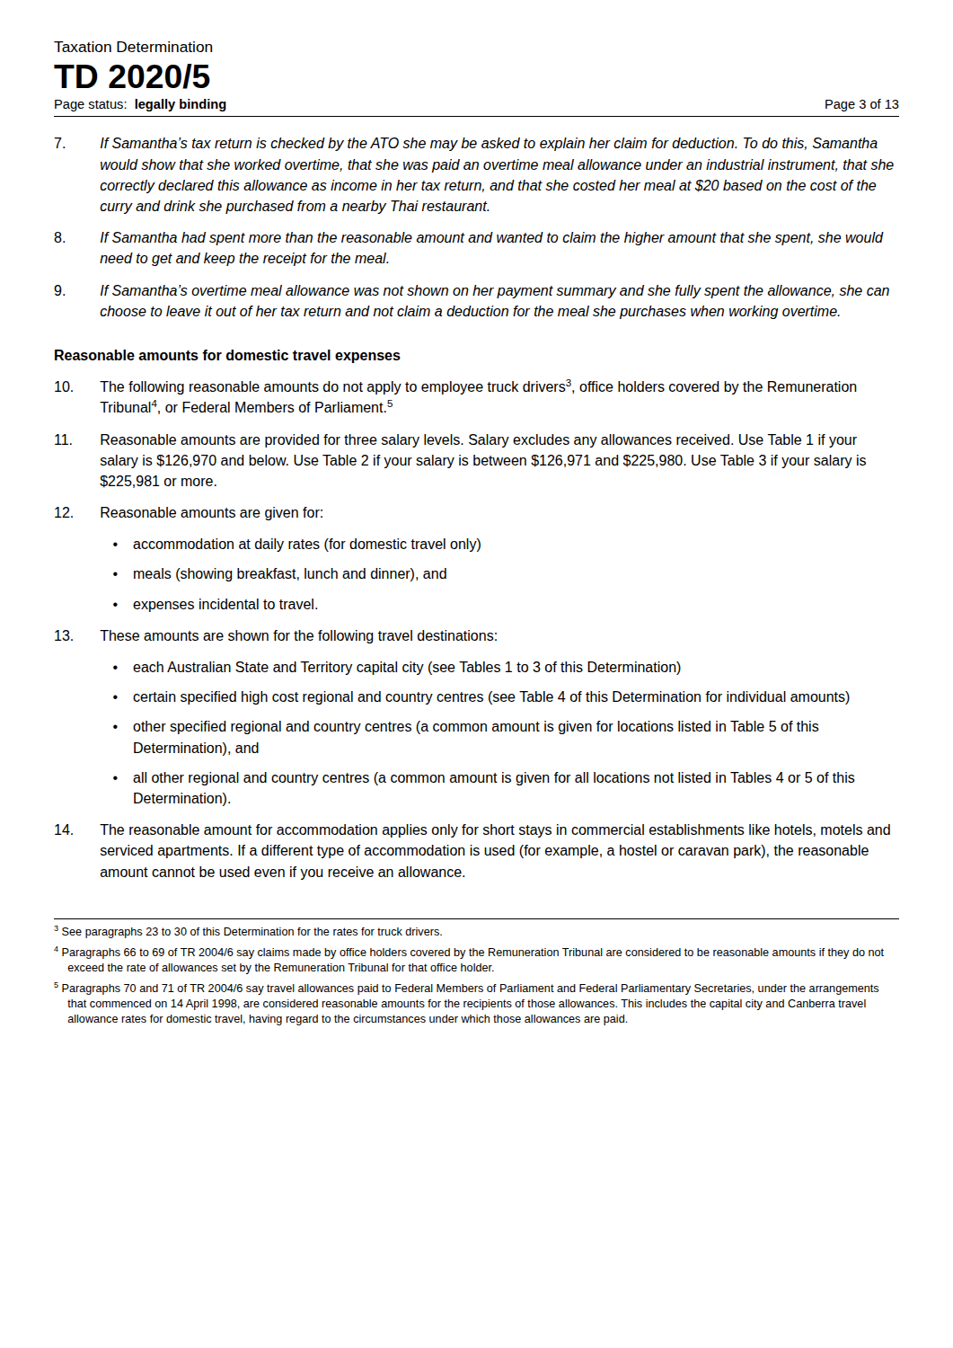Taxation Determination
TD 2020/5
Page status: legally binding
Page 3 of 13
7.
If Samantha’s tax return is checked by the ATO she may be asked to explain her claim for deduction. To do this, Samantha would show that she worked overtime, that she was paid an overtime meal allowance under an industrial instrument, that she correctly declared this allowance as income in her tax return, and that she costed her meal at $20 based on the cost of the curry and drink she purchased from a nearby Thai restaurant.
8.
If Samantha had spent more than the reasonable amount and wanted to claim the higher amount that she spent, she would need to get and keep the receipt for the meal.
9.
If Samantha’s overtime meal allowance was not shown on her payment summary and she fully spent the allowance, she can choose to leave it out of her tax return and not claim a deduction for the meal she purchases when working overtime.
Reasonable amounts for domestic travel expenses
10.
The following reasonable amounts do not apply to employee truck drivers3, office holders covered by the Remuneration Tribunal4, or Federal Members of Parliament.5
11.
Reasonable amounts are provided for three salary levels. Salary excludes any allowances received. Use Table 1 if your salary is $126,970 and below. Use Table 2 if your salary is between $126,971 and $225,980. Use Table 3 if your salary is $225,981 or more.
12.
Reasonable amounts are given for:
accommodation at daily rates (for domestic travel only)
meals (showing breakfast, lunch and dinner), and
expenses incidental to travel.
13.
These amounts are shown for the following travel destinations:
each Australian State and Territory capital city (see Tables 1 to 3 of this Determination)
certain specified high cost regional and country centres (see Table 4 of this Determination for individual amounts)
other specified regional and country centres (a common amount is given for locations listed in Table 5 of this Determination), and
all other regional and country centres (a common amount is given for all locations not listed in Tables 4 or 5 of this Determination).
14.
The reasonable amount for accommodation applies only for short stays in commercial establishments like hotels, motels and serviced apartments. If a different type of accommodation is used (for example, a hostel or caravan park), the reasonable amount cannot be used even if you receive an allowance.
3 See paragraphs 23 to 30 of this Determination for the rates for truck drivers.
4 Paragraphs 66 to 69 of TR 2004/6 say claims made by office holders covered by the Remuneration Tribunal are considered to be reasonable amounts if they do not exceed the rate of allowances set by the Remuneration Tribunal for that office holder.
5 Paragraphs 70 and 71 of TR 2004/6 say travel allowances paid to Federal Members of Parliament and Federal Parliamentary Secretaries, under the arrangements that commenced on 14 April 1998, are considered reasonable amounts for the recipients of those allowances. This includes the capital city and Canberra travel allowance rates for domestic travel, having regard to the circumstances under which those allowances are paid.